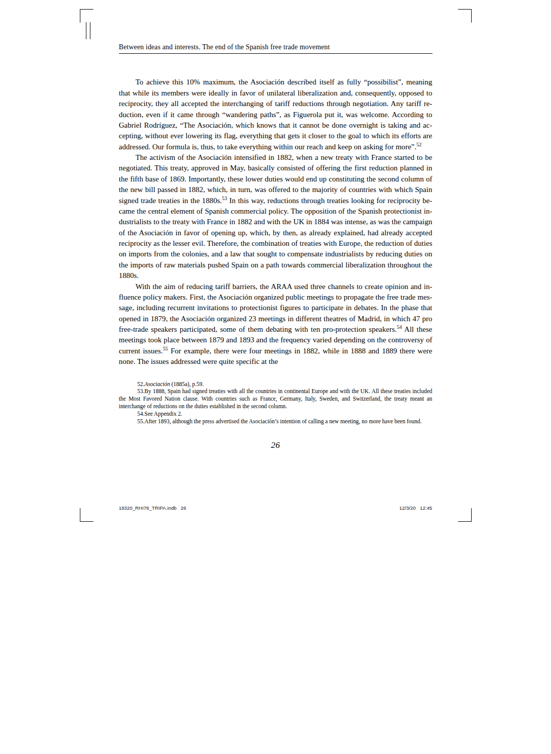Between ideas and interests. The end of the Spanish free trade movement
To achieve this 10% maximum, the Asociación described itself as fully “possibilist”, meaning that while its members were ideally in favor of unilateral liberalization and, consequently, opposed to reciprocity, they all accepted the interchanging of tariff reductions through negotiation. Any tariff reduction, even if it came through “wandering paths”, as Figuerola put it, was welcome. According to Gabriel Rodríguez, “The Asociación, which knows that it cannot be done overnight is taking and accepting, without ever lowering its flag, everything that gets it closer to the goal to which its efforts are addressed. Our formula is, thus, to take everything within our reach and keep on asking for more”.52
The activism of the Asociación intensified in 1882, when a new treaty with France started to be negotiated. This treaty, approved in May, basically consisted of offering the first reduction planned in the fifth base of 1869. Importantly, these lower duties would end up constituting the second column of the new bill passed in 1882, which, in turn, was offered to the majority of countries with which Spain signed trade treaties in the 1880s.53 In this way, reductions through treaties looking for reciprocity became the central element of Spanish commercial policy. The opposition of the Spanish protectionist industrialists to the treaty with France in 1882 and with the UK in 1884 was intense, as was the campaign of the Asociación in favor of opening up, which, by then, as already explained, had already accepted reciprocity as the lesser evil. Therefore, the combination of treaties with Europe, the reduction of duties on imports from the colonies, and a law that sought to compensate industrialists by reducing duties on the imports of raw materials pushed Spain on a path towards commercial liberalization throughout the 1880s.
With the aim of reducing tariff barriers, the ARAA used three channels to create opinion and influence policy makers. First, the Asociación organized public meetings to propagate the free trade message, including recurrent invitations to protectionist figures to participate in debates. In the phase that opened in 1879, the Asociación organized 23 meetings in different theatres of Madrid, in which 47 pro free-trade speakers participated, some of them debating with ten pro-protection speakers.54 All these meetings took place between 1879 and 1893 and the frequency varied depending on the controversy of current issues.55 For example, there were four meetings in 1882, while in 1888 and 1889 there were none. The issues addressed were quite specific at the
52. Asociación (1885a), p.59.
53. By 1888, Spain had signed treaties with all the countries in continental Europe and with the UK. All these treaties included the Most Favored Nation clause. With countries such as France, Germany, Italy, Sweden, and Switzerland, the treaty meant an interchange of reductions on the duties established in the second column.
54. See Appendix 2.
55. After 1893, although the press advertised the Asociación’s intention of calling a new meeting, no more have been found.
26
18320_RHI78_TRIPA.indb 26 12/3/20 12:45